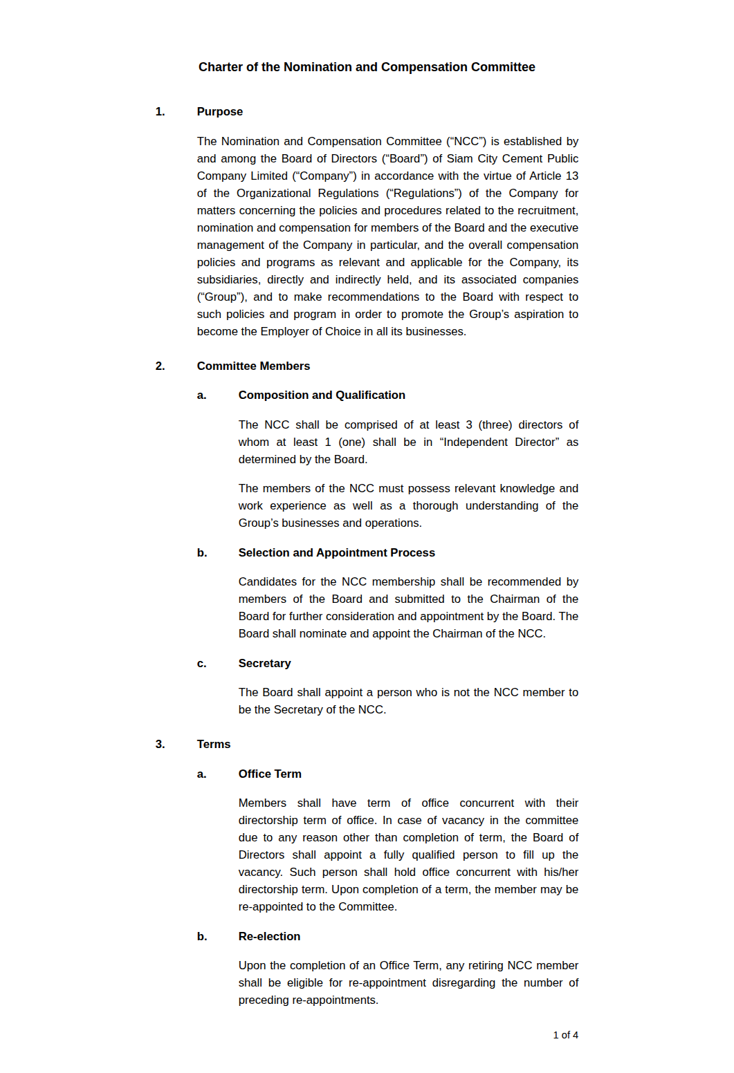Charter of the Nomination and Compensation Committee
1.
Purpose
The Nomination and Compensation Committee (“NCC”) is established by and among the Board of Directors (“Board”) of Siam City Cement Public Company Limited (“Company”) in accordance with the virtue of Article 13 of the Organizational Regulations (“Regulations”) of the Company for matters concerning the policies and procedures related to the recruitment, nomination and compensation for members of the Board and the executive management of the Company in particular, and the overall compensation policies and programs as relevant and applicable for the Company, its subsidiaries, directly and indirectly held, and its associated companies (“Group”), and to make recommendations to the Board with respect to such policies and program in order to promote the Group’s aspiration to become the Employer of Choice in all its businesses.
2.
Committee Members
a.
Composition and Qualification
The NCC shall be comprised of at least 3 (three) directors of whom at least 1 (one) shall be in “Independent Director” as determined by the Board.
The members of the NCC must possess relevant knowledge and work experience as well as a thorough understanding of the Group’s businesses and operations.
b.
Selection and Appointment Process
Candidates for the NCC membership shall be recommended by members of the Board and submitted to the Chairman of the Board for further consideration and appointment by the Board. The Board shall nominate and appoint the Chairman of the NCC.
c.
Secretary
The Board shall appoint a person who is not the NCC member to be the Secretary of the NCC.
3.
Terms
a.
Office Term
Members shall have term of office concurrent with their directorship term of office. In case of vacancy in the committee due to any reason other than completion of term, the Board of Directors shall appoint a fully qualified person to fill up the vacancy. Such person shall hold office concurrent with his/her directorship term. Upon completion of a term, the member may be re-appointed to the Committee.
b.
Re-election
Upon the completion of an Office Term, any retiring NCC member shall be eligible for re-appointment disregarding the number of preceding re-appointments.
1 of 4